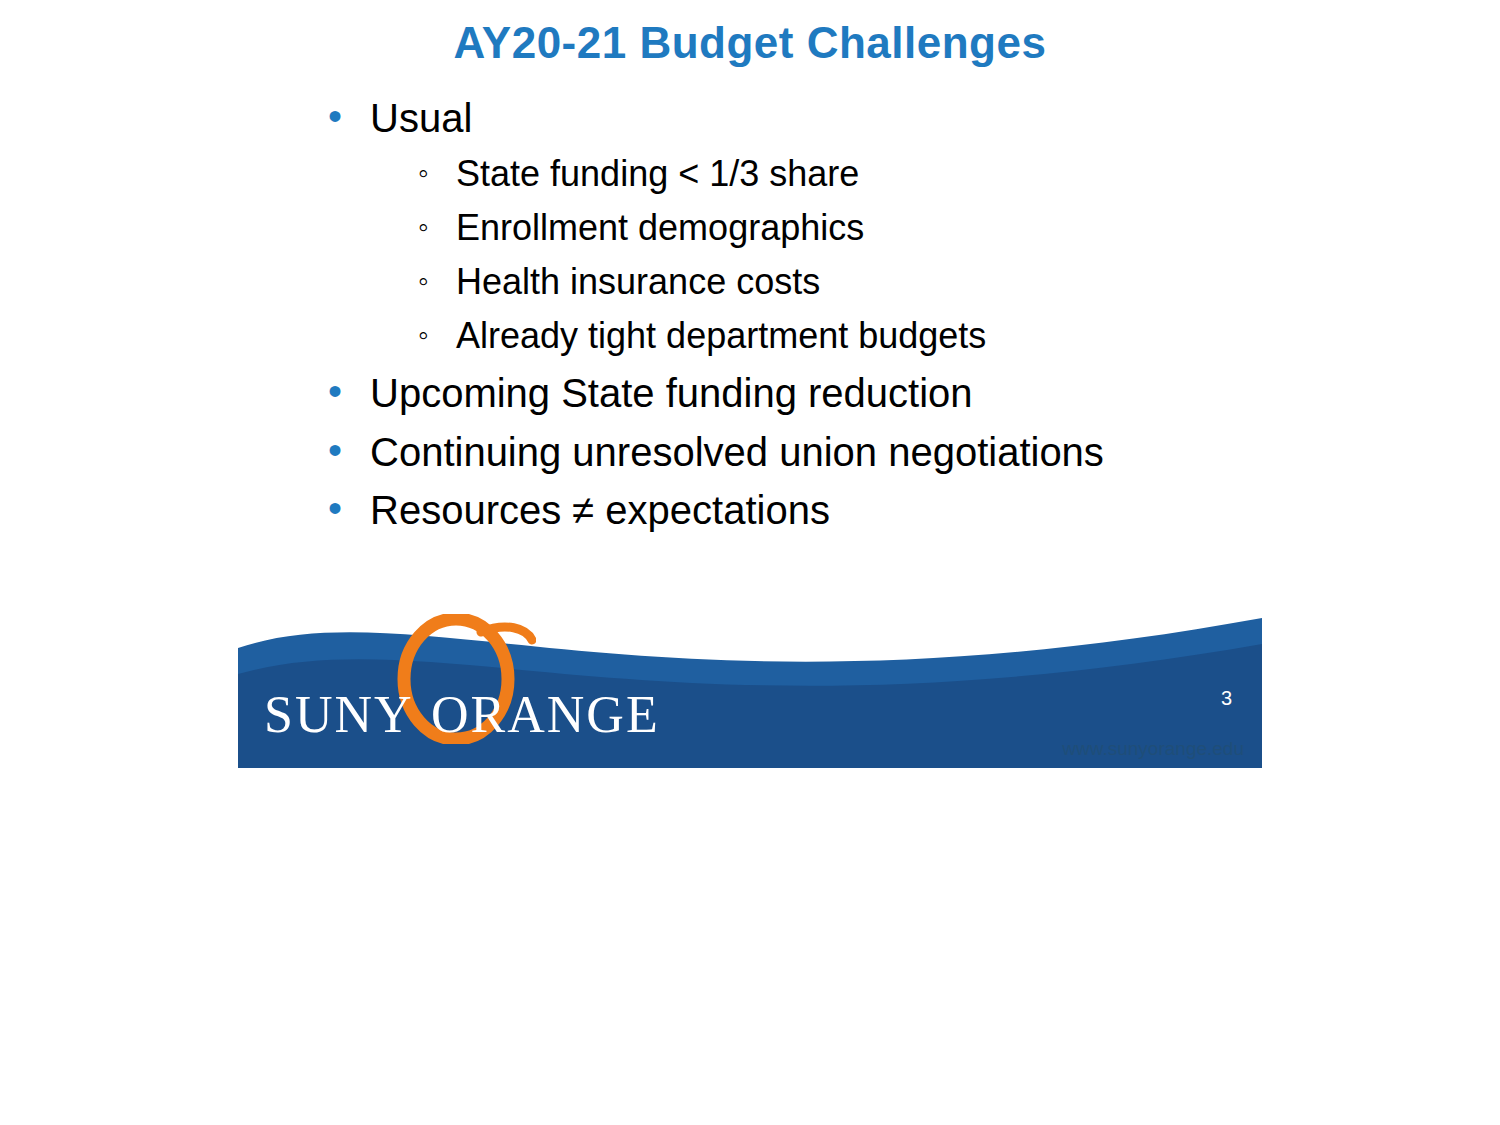AY20-21 Budget Challenges
Usual
State funding < 1/3 share
Enrollment demographics
Health insurance costs
Already tight department budgets
Upcoming State funding reduction
Continuing unresolved union negotiations
Resources ≠ expectations
SUNY ORANGE
3
www.sunyorange.edu